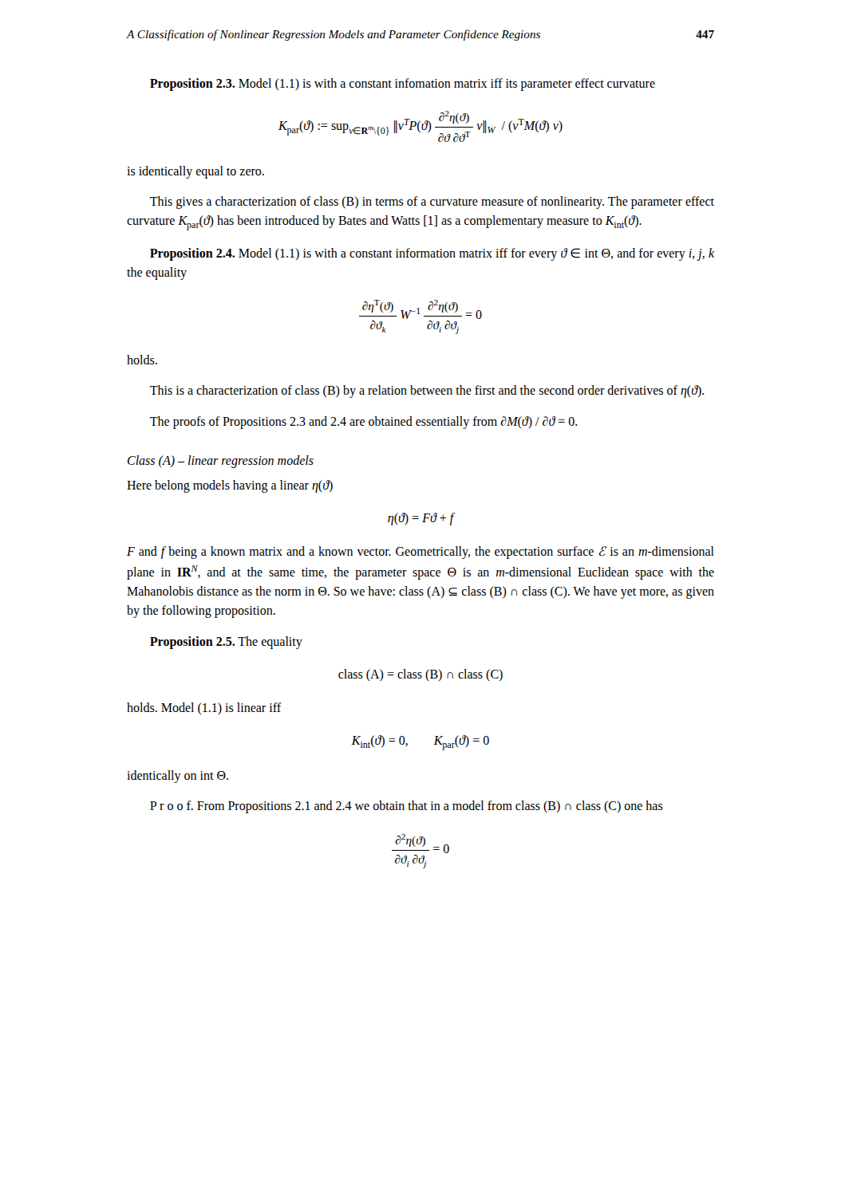A Classification of Nonlinear Regression Models and Parameter Confidence Regions 447
Proposition 2.3. Model (1.1) is with a constant infomation matrix iff its parameter effect curvature
Kpar(ϑ) := supv∈Rm\{0} ‖vTP(ϑ) ∂2η(ϑ)∂ϑ ∂ϑT v‖W / (vTM(ϑ) v)
is identically equal to zero.
This gives a characterization of class (B) in terms of a curvature measure of nonlinearity. The parameter effect curvature Kpar(ϑ) has been introduced by Bates and Watts [1] as a complementary measure to Kint(ϑ).
Proposition 2.4. Model (1.1) is with a constant information matrix iff for every ϑ ∈ int Θ, and for every i, j, k the equality
∂ηT(ϑ)∂ϑk W−1 ∂2η(ϑ)∂ϑi ∂ϑj = 0
holds.
This is a characterization of class (B) by a relation between the first and the second order derivatives of η(ϑ).
The proofs of Propositions 2.3 and 2.4 are obtained essentially from ∂M(ϑ) / ∂ϑ = 0.
Class (A) – linear regression models
Here belong models having a linear η(ϑ)
η(ϑ) = Fϑ + f
F and f being a known matrix and a known vector. Geometrically, the expectation surface ℰ is an m-dimensional plane in IRN, and at the same time, the parameter space Θ is an m-dimensional Euclidean space with the Mahanolobis distance as the norm in Θ. So we have: class (A) ⊆ class (B) ∩ class (C). We have yet more, as given by the following proposition.
Proposition 2.5. The equality
class (A) = class (B) ∩ class (C)
holds. Model (1.1) is linear iff
Kint(ϑ) = 0, Kpar(ϑ) = 0
identically on int Θ.
P r o o f. From Propositions 2.1 and 2.4 we obtain that in a model from class (B) ∩ class (C) one has
∂2η(ϑ)∂ϑi ∂ϑj = 0